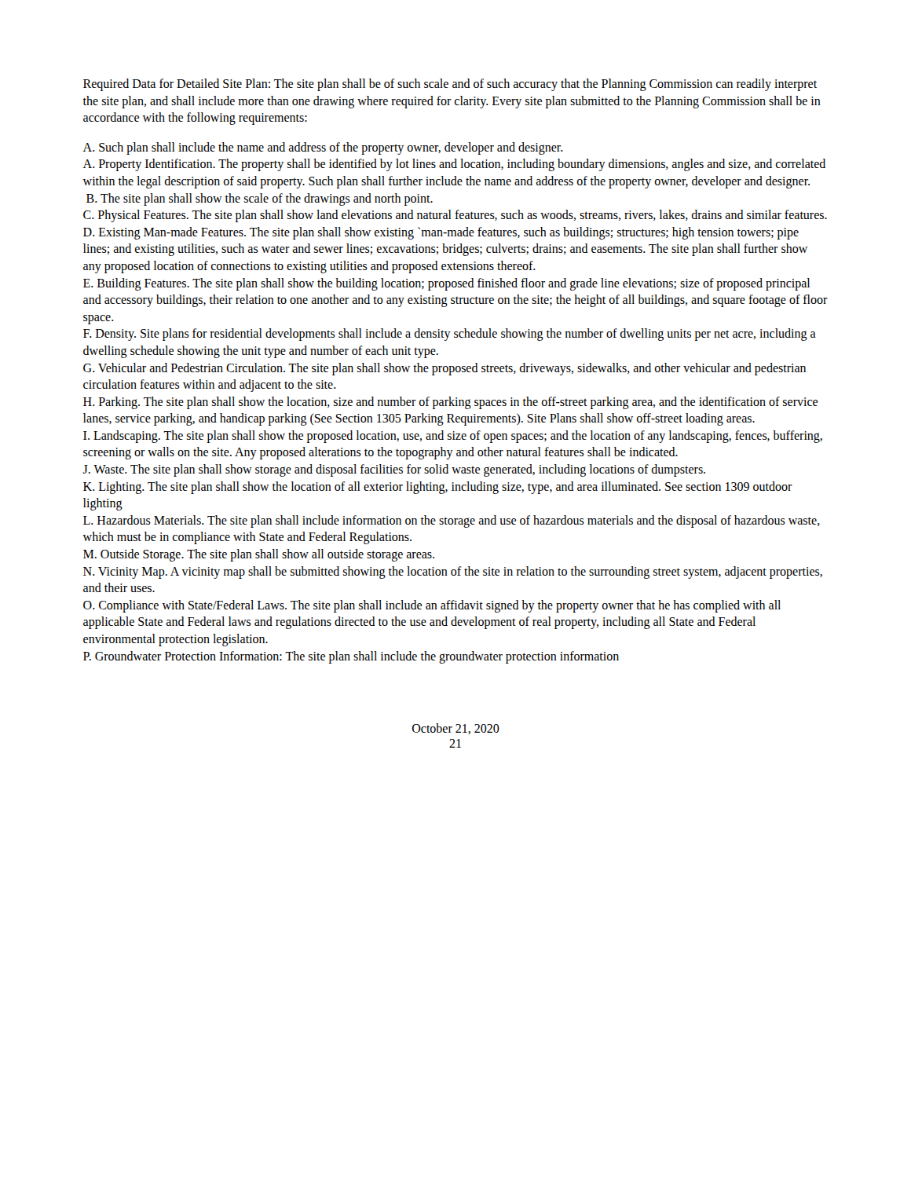Required Data for Detailed Site Plan: The site plan shall be of such scale and of such accuracy that the Planning Commission can readily interpret the site plan, and shall include more than one drawing where required for clarity. Every site plan submitted to the Planning Commission shall be in accordance with the following requirements:
A. Such plan shall include the name and address of the property owner, developer and designer.
A. Property Identification. The property shall be identified by lot lines and location, including boundary dimensions, angles and size, and correlated within the legal description of said property. Such plan shall further include the name and address of the property owner, developer and designer.
B. The site plan shall show the scale of the drawings and north point.
C. Physical Features. The site plan shall show land elevations and natural features, such as woods, streams, rivers, lakes, drains and similar features.
D. Existing Man-made Features. The site plan shall show existing `man-made features, such as buildings; structures; high tension towers; pipe lines; and existing utilities, such as water and sewer lines; excavations; bridges; culverts; drains; and easements. The site plan shall further show any proposed location of connections to existing utilities and proposed extensions thereof.
E. Building Features. The site plan shall show the building location; proposed finished floor and grade line elevations; size of proposed principal and accessory buildings, their relation to one another and to any existing structure on the site; the height of all buildings, and square footage of floor space.
F. Density. Site plans for residential developments shall include a density schedule showing the number of dwelling units per net acre, including a dwelling schedule showing the unit type and number of each unit type.
G. Vehicular and Pedestrian Circulation. The site plan shall show the proposed streets, driveways, sidewalks, and other vehicular and pedestrian circulation features within and adjacent to the site.
H. Parking. The site plan shall show the location, size and number of parking spaces in the off-street parking area, and the identification of service lanes, service parking, and handicap parking (See Section 1305 Parking Requirements). Site Plans shall show off-street loading areas.
I. Landscaping. The site plan shall show the proposed location, use, and size of open spaces; and the location of any landscaping, fences, buffering, screening or walls on the site. Any proposed alterations to the topography and other natural features shall be indicated.
J. Waste. The site plan shall show storage and disposal facilities for solid waste generated, including locations of dumpsters.
K. Lighting. The site plan shall show the location of all exterior lighting, including size, type, and area illuminated. See section 1309 outdoor lighting
L. Hazardous Materials. The site plan shall include information on the storage and use of hazardous materials and the disposal of hazardous waste, which must be in compliance with State and Federal Regulations.
M. Outside Storage. The site plan shall show all outside storage areas.
N. Vicinity Map. A vicinity map shall be submitted showing the location of the site in relation to the surrounding street system, adjacent properties, and their uses.
O. Compliance with State/Federal Laws. The site plan shall include an affidavit signed by the property owner that he has complied with all applicable State and Federal laws and regulations directed to the use and development of real property, including all State and Federal environmental protection legislation.
P. Groundwater Protection Information: The site plan shall include the groundwater protection information
October 21, 2020
21